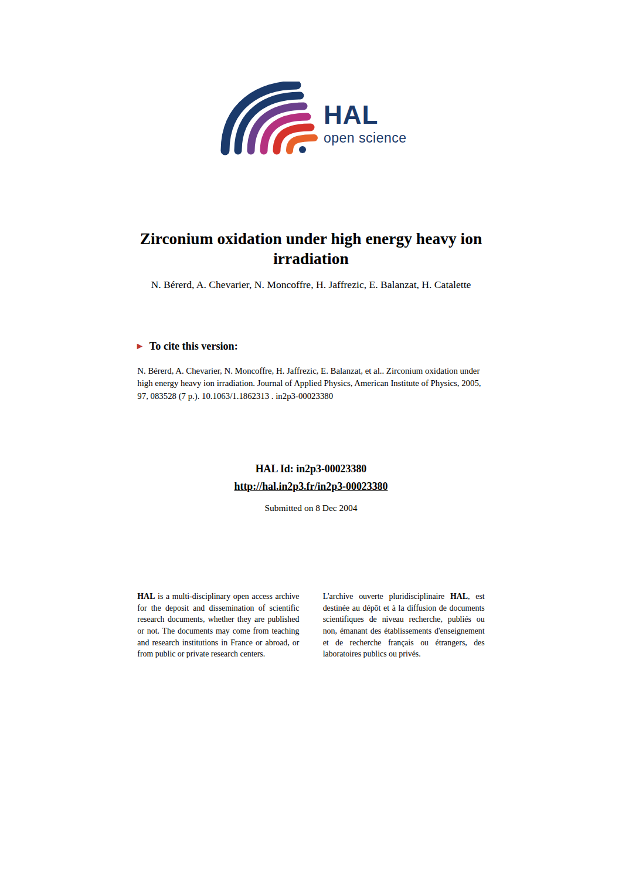HAL open science
Zirconium oxidation under high energy heavy ion
irradiation
N. Bérerd, A. Chevarier, N. Moncoffre, H. Jaffrezic, E. Balanzat, H. Catalette
▸To cite this version:
N. Bérerd, A. Chevarier, N. Moncoffre, H. Jaffrezic, E. Balanzat, et al.. Zirconium oxidation under high energy heavy ion irradiation. Journal of Applied Physics, American Institute of Physics, 2005, 97, 083528 (7 p.). 10.1063/1.1862313 . in2p3-00023380
HAL Id: in2p3-00023380
http://hal.in2p3.fr/in2p3-00023380
Submitted on 8 Dec 2004
HAL is a multi-disciplinary open access archive for the deposit and dissemination of scientific research documents, whether they are published or not. The documents may come from teaching and research institutions in France or abroad, or from public or private research centers.
L'archive ouverte pluridisciplinaire HAL, est destinée au dépôt et à la diffusion de documents scientifiques de niveau recherche, publiés ou non, émanant des établissements d'enseignement et de recherche français ou étrangers, des laboratoires publics ou privés.